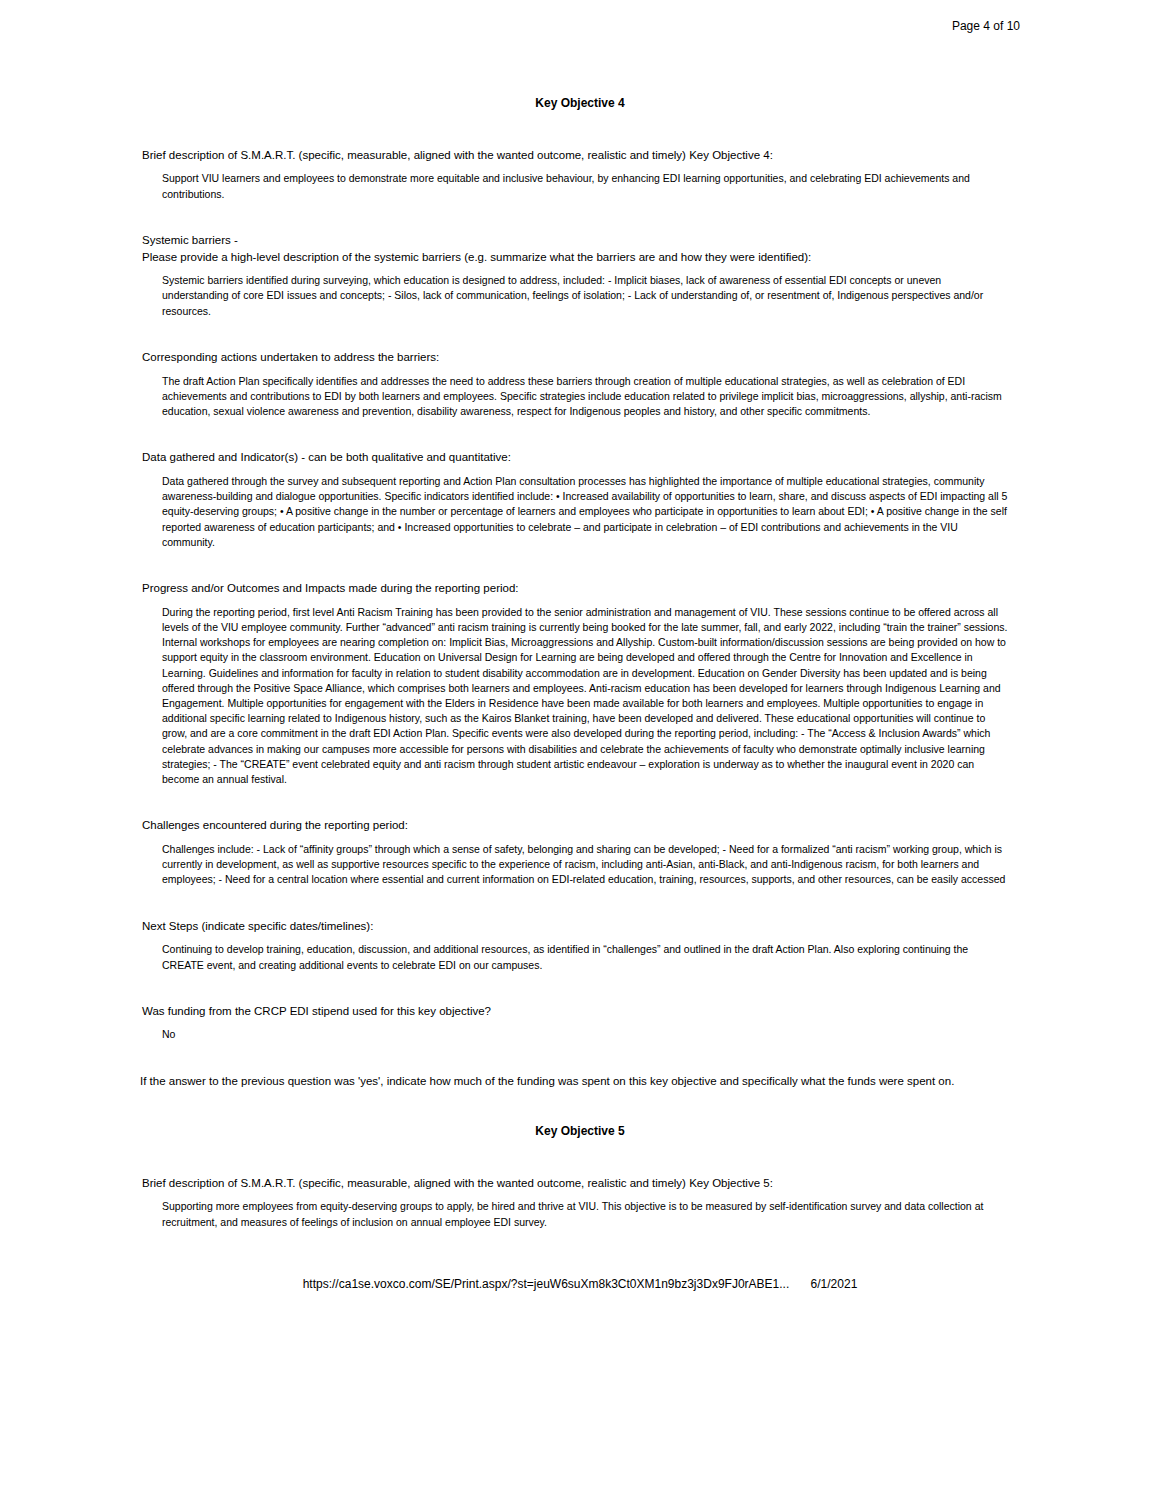Page 4 of 10
Key Objective 4
Brief description of S.M.A.R.T. (specific, measurable, aligned with the wanted outcome, realistic and timely) Key Objective 4:
Support VIU learners and employees to demonstrate more equitable and inclusive behaviour, by enhancing EDI learning opportunities, and celebrating EDI achievements and contributions.
Systemic barriers -
Please provide a high-level description of the systemic barriers (e.g. summarize what the barriers are and how they were identified):
Systemic barriers identified during surveying, which education is designed to address, included: - Implicit biases, lack of awareness of essential EDI concepts or uneven understanding of core EDI issues and concepts; - Silos, lack of communication, feelings of isolation; - Lack of understanding of, or resentment of, Indigenous perspectives and/or resources.
Corresponding actions undertaken to address the barriers:
The draft Action Plan specifically identifies and addresses the need to address these barriers through creation of multiple educational strategies, as well as celebration of EDI achievements and contributions to EDI by both learners and employees. Specific strategies include education related to privilege implicit bias, microaggressions, allyship, anti-racism education, sexual violence awareness and prevention, disability awareness, respect for Indigenous peoples and history, and other specific commitments.
Data gathered and Indicator(s) - can be both qualitative and quantitative:
Data gathered through the survey and subsequent reporting and Action Plan consultation processes has highlighted the importance of multiple educational strategies, community awareness-building and dialogue opportunities. Specific indicators identified include: • Increased availability of opportunities to learn, share, and discuss aspects of EDI impacting all 5 equity-deserving groups; • A positive change in the number or percentage of learners and employees who participate in opportunities to learn about EDI; • A positive change in the self reported awareness of education participants; and • Increased opportunities to celebrate – and participate in celebration – of EDI contributions and achievements in the VIU community.
Progress and/or Outcomes and Impacts made during the reporting period:
During the reporting period, first level Anti Racism Training has been provided to the senior administration and management of VIU. These sessions continue to be offered across all levels of the VIU employee community. Further “advanced” anti racism training is currently being booked for the late summer, fall, and early 2022, including “train the trainer” sessions. Internal workshops for employees are nearing completion on: Implicit Bias, Microaggressions and Allyship. Custom-built information/discussion sessions are being provided on how to support equity in the classroom environment. Education on Universal Design for Learning are being developed and offered through the Centre for Innovation and Excellence in Learning. Guidelines and information for faculty in relation to student disability accommodation are in development. Education on Gender Diversity has been updated and is being offered through the Positive Space Alliance, which comprises both learners and employees. Anti-racism education has been developed for learners through Indigenous Learning and Engagement. Multiple opportunities for engagement with the Elders in Residence have been made available for both learners and employees. Multiple opportunities to engage in additional specific learning related to Indigenous history, such as the Kairos Blanket training, have been developed and delivered. These educational opportunities will continue to grow, and are a core commitment in the draft EDI Action Plan. Specific events were also developed during the reporting period, including: - The “Access & Inclusion Awards” which celebrate advances in making our campuses more accessible for persons with disabilities and celebrate the achievements of faculty who demonstrate optimally inclusive learning strategies; - The “CREATE” event celebrated equity and anti racism through student artistic endeavour – exploration is underway as to whether the inaugural event in 2020 can become an annual festival.
Challenges encountered during the reporting period:
Challenges include: - Lack of “affinity groups” through which a sense of safety, belonging and sharing can be developed; - Need for a formalized “anti racism” working group, which is currently in development, as well as supportive resources specific to the experience of racism, including anti-Asian, anti-Black, and anti-Indigenous racism, for both learners and employees; - Need for a central location where essential and current information on EDI-related education, training, resources, supports, and other resources, can be easily accessed
Next Steps (indicate specific dates/timelines):
Continuing to develop training, education, discussion, and additional resources, as identified in “challenges” and outlined in the draft Action Plan. Also exploring continuing the CREATE event, and creating additional events to celebrate EDI on our campuses.
Was funding from the CRCP EDI stipend used for this key objective?
No
If the answer to the previous question was 'yes', indicate how much of the funding was spent on this key objective and specifically what the funds were spent on.
Key Objective 5
Brief description of S.M.A.R.T. (specific, measurable, aligned with the wanted outcome, realistic and timely) Key Objective 5:
Supporting more employees from equity-deserving groups to apply, be hired and thrive at VIU. This objective is to be measured by self-identification survey and data collection at recruitment, and measures of feelings of inclusion on annual employee EDI survey.
https://ca1se.voxco.com/SE/Print.aspx/?st=jeuW6suXm8k3Ct0XM1n9bz3j3Dx9FJ0rABE1... 6/1/2021